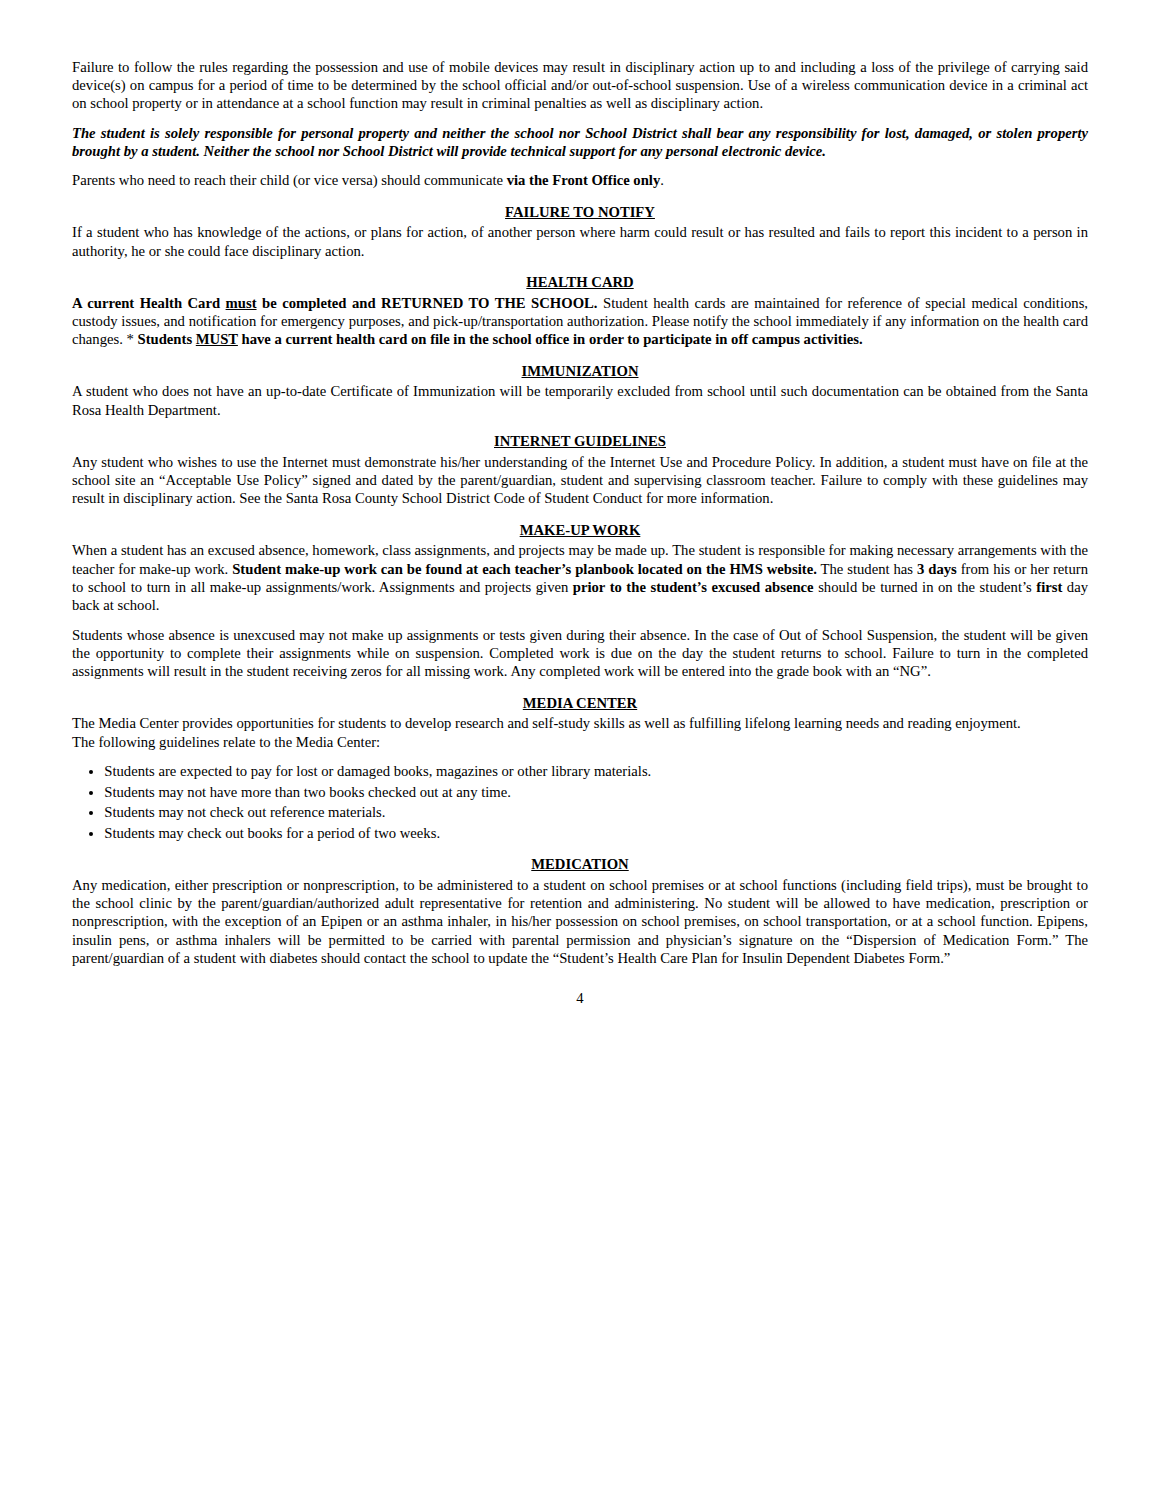Failure to follow the rules regarding the possession and use of mobile devices may result in disciplinary action up to and including a loss of the privilege of carrying said device(s) on campus for a period of time to be determined by the school official and/or out-of-school suspension. Use of a wireless communication device in a criminal act on school property or in attendance at a school function may result in criminal penalties as well as disciplinary action.
The student is solely responsible for personal property and neither the school nor School District shall bear any responsibility for lost, damaged, or stolen property brought by a student. Neither the school nor School District will provide technical support for any personal electronic device.
Parents who need to reach their child (or vice versa) should communicate via the Front Office only.
FAILURE TO NOTIFY
If a student who has knowledge of the actions, or plans for action, of another person where harm could result or has resulted and fails to report this incident to a person in authority, he or she could face disciplinary action.
HEALTH CARD
A current Health Card must be completed and RETURNED TO THE SCHOOL. Student health cards are maintained for reference of special medical conditions, custody issues, and notification for emergency purposes, and pick-up/transportation authorization. Please notify the school immediately if any information on the health card changes. * Students MUST have a current health card on file in the school office in order to participate in off campus activities.
IMMUNIZATION
A student who does not have an up-to-date Certificate of Immunization will be temporarily excluded from school until such documentation can be obtained from the Santa Rosa Health Department.
INTERNET GUIDELINES
Any student who wishes to use the Internet must demonstrate his/her understanding of the Internet Use and Procedure Policy. In addition, a student must have on file at the school site an “Acceptable Use Policy” signed and dated by the parent/guardian, student and supervising classroom teacher. Failure to comply with these guidelines may result in disciplinary action. See the Santa Rosa County School District Code of Student Conduct for more information.
MAKE-UP WORK
When a student has an excused absence, homework, class assignments, and projects may be made up. The student is responsible for making necessary arrangements with the teacher for make-up work. Student make-up work can be found at each teacher’s planbook located on the HMS website. The student has 3 days from his or her return to school to turn in all make-up assignments/work. Assignments and projects given prior to the student’s excused absence should be turned in on the student’s first day back at school.
Students whose absence is unexcused may not make up assignments or tests given during their absence. In the case of Out of School Suspension, the student will be given the opportunity to complete their assignments while on suspension. Completed work is due on the day the student returns to school. Failure to turn in the completed assignments will result in the student receiving zeros for all missing work. Any completed work will be entered into the grade book with an “NG”.
MEDIA CENTER
The Media Center provides opportunities for students to develop research and self-study skills as well as fulfilling lifelong learning needs and reading enjoyment.
The following guidelines relate to the Media Center:
Students are expected to pay for lost or damaged books, magazines or other library materials.
Students may not have more than two books checked out at any time.
Students may not check out reference materials.
Students may check out books for a period of two weeks.
MEDICATION
Any medication, either prescription or nonprescription, to be administered to a student on school premises or at school functions (including field trips), must be brought to the school clinic by the parent/guardian/authorized adult representative for retention and administering. No student will be allowed to have medication, prescription or nonprescription, with the exception of an Epipen or an asthma inhaler, in his/her possession on school premises, on school transportation, or at a school function. Epipens, insulin pens, or asthma inhalers will be permitted to be carried with parental permission and physician’s signature on the “Dispersion of Medication Form.” The parent/guardian of a student with diabetes should contact the school to update the “Student’s Health Care Plan for Insulin Dependent Diabetes Form.”
4